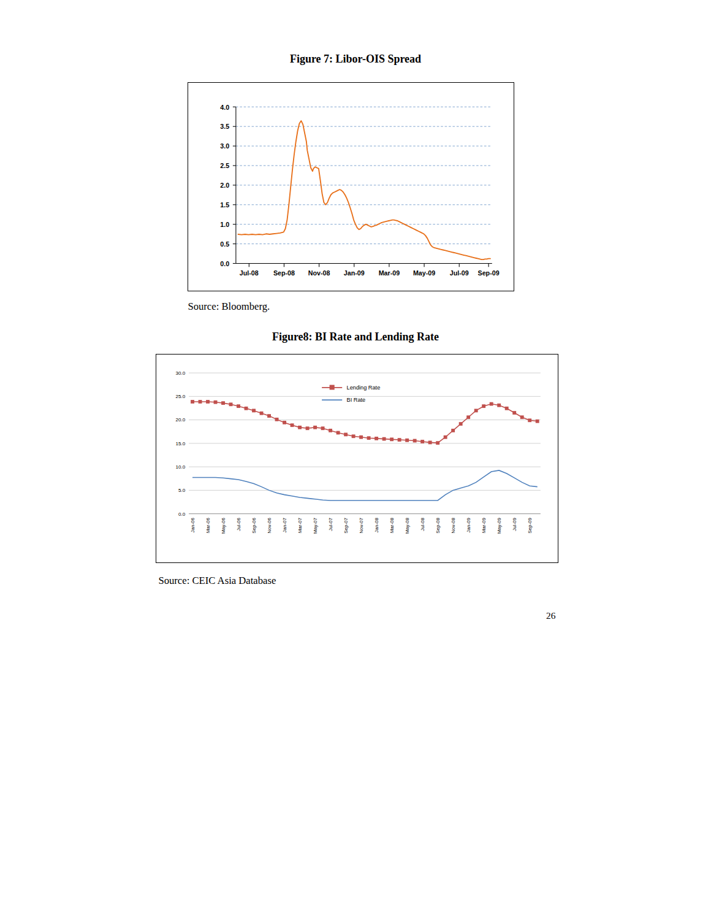Figure 7: Libor-OIS Spread
4.0 3.5 3.0 2.5 2.0 1.5 1.0 0.5 0.0 Jul-08 Sep-08 Nov-08 Jan-09 Mar-09 May-09 Jul-09 Sep-09
Source: Bloomberg.
Figure8: BI Rate and Lending Rate
30.0 25.0 20.0 15.0 10.0 5.0 0.0 Lending Rate BI Rate Jan-06 Mar-06 May-06 Jul-06 Sep-06 Nov-06 Jan-07 Mar-07 May-07 Jul-07 Sep-07 Nov-07 Jan-08 Mar-08 May-08 Jul-08 Sep-08 Nov-08 Jan-09 Mar-09 May-09 Jul-09 Sep-09
Source: CEIC Asia Database
26